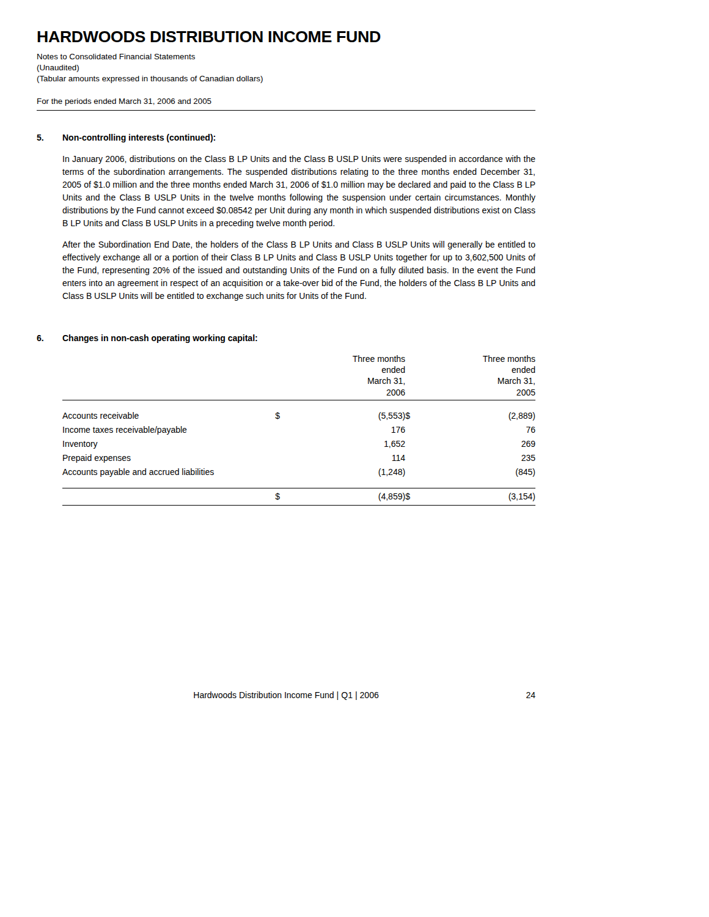HARDWOODS DISTRIBUTION INCOME FUND
Notes to Consolidated Financial Statements
(Unaudited)
(Tabular amounts expressed in thousands of Canadian dollars)
For the periods ended March 31, 2006 and 2005
5.
Non-controlling interests (continued):
In January 2006, distributions on the Class B LP Units and the Class B USLP Units were suspended in accordance with the terms of the subordination arrangements. The suspended distributions relating to the three months ended December 31, 2005 of $1.0 million and the three months ended March 31, 2006 of $1.0 million may be declared and paid to the Class B LP Units and the Class B USLP Units in the twelve months following the suspension under certain circumstances. Monthly distributions by the Fund cannot exceed $0.08542 per Unit during any month in which suspended distributions exist on Class B LP Units and Class B USLP Units in a preceding twelve month period.
After the Subordination End Date, the holders of the Class B LP Units and Class B USLP Units will generally be entitled to effectively exchange all or a portion of their Class B LP Units and Class B USLP Units together for up to 3,602,500 Units of the Fund, representing 20% of the issued and outstanding Units of the Fund on a fully diluted basis. In the event the Fund enters into an agreement in respect of an acquisition or a take-over bid of the Fund, the holders of the Class B LP Units and Class B USLP Units will be entitled to exchange such units for Units of the Fund.
6.
Changes in non-cash operating working capital:
| | Three months ended March 31, 2006 | Three months ended March 31, 2005 |
| --- | --- | --- |
| Accounts receivable | $ | (5,553) | $ | (2,889) |
| Income taxes receivable/payable | | 176 | | 76 |
| Inventory | | 1,652 | | 269 |
| Prepaid expenses | | 114 | | 235 |
| Accounts payable and accrued liabilities | | (1,248) | | (845) |
| | $ | (4,859) | $ | (3,154) |
Hardwoods Distribution Income Fund|Q1|2006 24